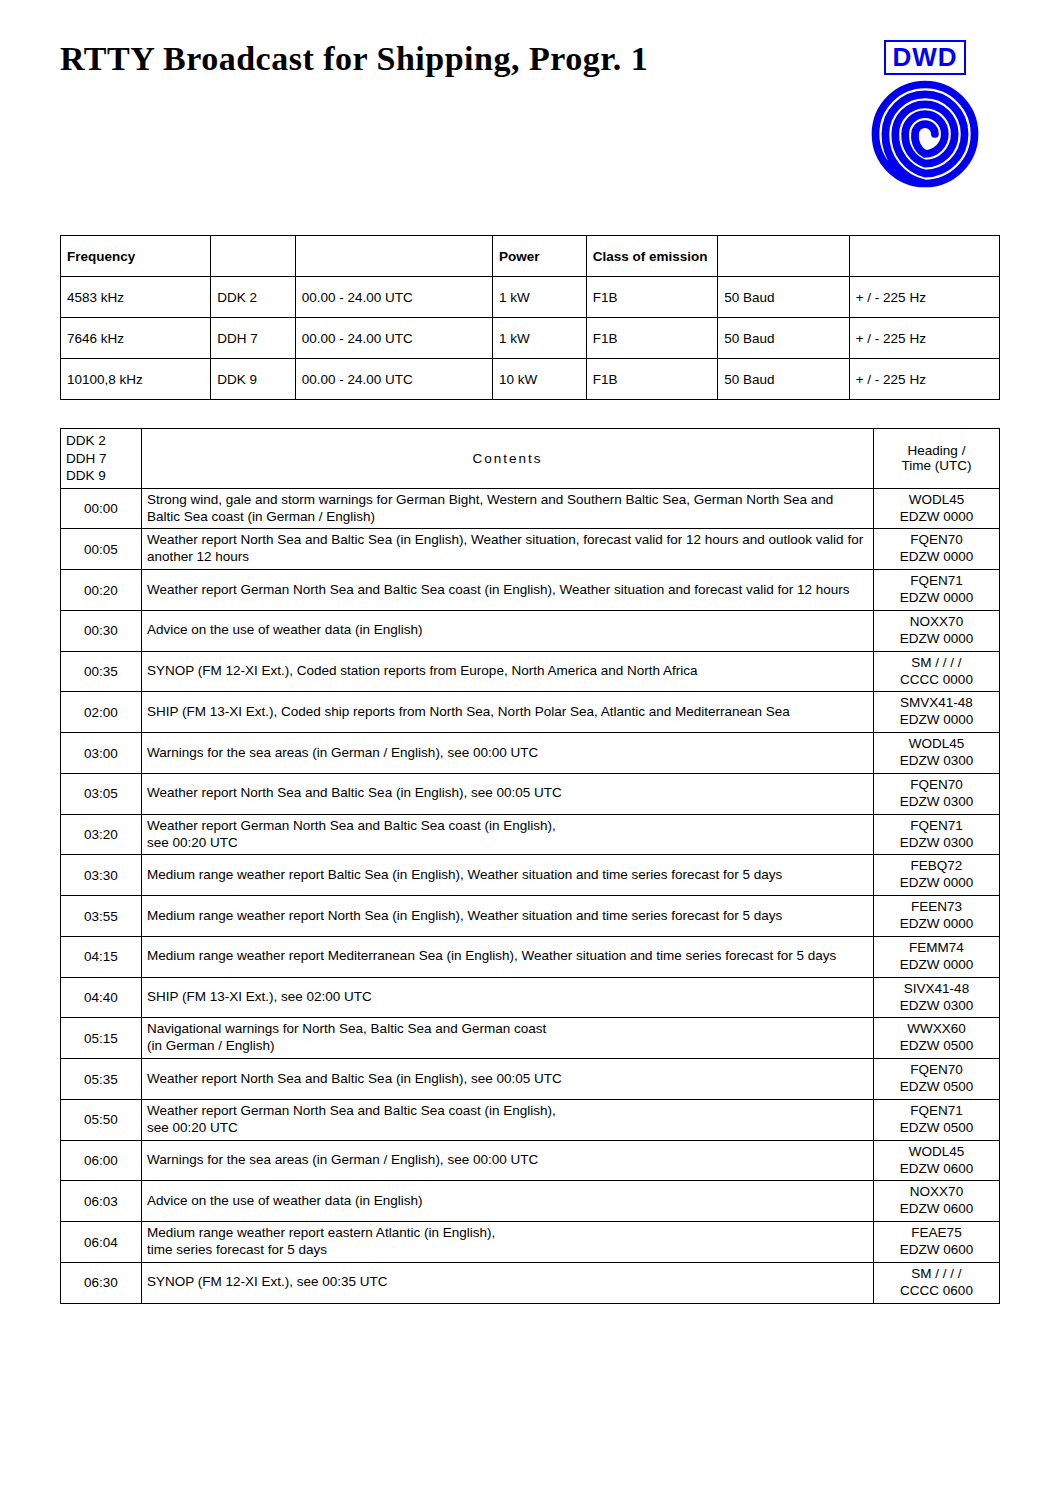RTTY Broadcast for Shipping, Progr. 1
DWD
| Frequency | | | Power | Class of emission | | |
| 4583 kHz | DDK 2 | 00.00 - 24.00 UTC | 1 kW | F1B | 50 Baud | + / - 225 Hz |
| 7646 kHz | DDH 7 | 00.00 - 24.00 UTC | 1 kW | F1B | 50 Baud | + / - 225 Hz |
| 10100,8 kHz | DDK 9 | 00.00 - 24.00 UTC | 10 kW | F1B | 50 Baud | + / - 225 Hz |
| DDK 2 DDH 7 DDK 9 | Contents | Heading / Time (UTC) |
| 00:00 | Strong wind, gale and storm warnings for German Bight, Western and Southern Baltic Sea, German North Sea and Baltic Sea coast (in German / English) | WODL45 EDZW 0000 |
| 00:05 | Weather report North Sea and Baltic Sea (in English), Weather situation, forecast valid for 12 hours and outlook valid for another 12 hours | FQEN70 EDZW 0000 |
| 00:20 | Weather report German North Sea and Baltic Sea coast (in English), Weather situation and forecast valid for 12 hours | FQEN71 EDZW 0000 |
| 00:30 | Advice on the use of weather data (in English) | NOXX70 EDZW 0000 |
| 00:35 | SYNOP (FM 12-XI Ext.), Coded station reports from Europe, North America and North Africa | SM / / / / CCCC 0000 |
| 02:00 | SHIP (FM 13-XI Ext.), Coded ship reports from North Sea, North Polar Sea, Atlantic and Mediterranean Sea | SMVX41-48 EDZW 0000 |
| 03:00 | Warnings for the sea areas (in German / English), see 00:00 UTC | WODL45 EDZW 0300 |
| 03:05 | Weather report North Sea and Baltic Sea (in English), see 00:05 UTC | FQEN70 EDZW 0300 |
| 03:20 | Weather report German North Sea and Baltic Sea coast (in English), see 00:20 UTC | FQEN71 EDZW 0300 |
| 03:30 | Medium range weather report Baltic Sea (in English), Weather situation and time series forecast for 5 days | FEBQ72 EDZW 0000 |
| 03:55 | Medium range weather report North Sea (in English), Weather situation and time series forecast for 5 days | FEEN73 EDZW 0000 |
| 04:15 | Medium range weather report Mediterranean Sea (in English), Weather situation and time series forecast for 5 days | FEMM74 EDZW 0000 |
| 04:40 | SHIP (FM 13-XI Ext.), see 02:00 UTC | SIVX41-48 EDZW 0300 |
| 05:15 | Navigational warnings for North Sea, Baltic Sea and German coast (in German / English) | WWXX60 EDZW 0500 |
| 05:35 | Weather report North Sea and Baltic Sea (in English), see 00:05 UTC | FQEN70 EDZW 0500 |
| 05:50 | Weather report German North Sea and Baltic Sea coast (in English), see 00:20 UTC | FQEN71 EDZW 0500 |
| 06:00 | Warnings for the sea areas (in German / English), see 00:00 UTC | WODL45 EDZW 0600 |
| 06:03 | Advice on the use of weather data (in English) | NOXX70 EDZW 0600 |
| 06:04 | Medium range weather report eastern Atlantic (in English), time series forecast for 5 days | FEAE75 EDZW 0600 |
| 06:30 | SYNOP (FM 12-XI Ext.), see 00:35 UTC | SM / / / / CCCC 0600 |